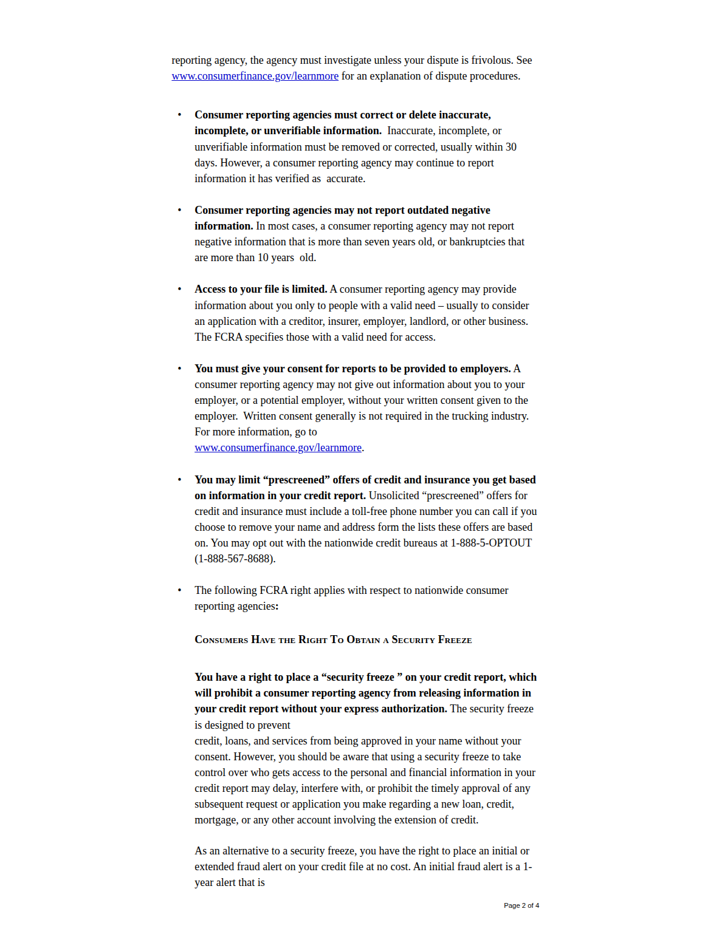reporting agency, the agency must investigate unless your dispute is frivolous. See www.consumerfinance.gov/learnmore for an explanation of dispute procedures.
Consumer reporting agencies must correct or delete inaccurate, incomplete, or unverifiable information. Inaccurate, incomplete, or unverifiable information must be removed or corrected, usually within 30 days. However, a consumer reporting agency may continue to report information it has verified as accurate.
Consumer reporting agencies may not report outdated negative information. In most cases, a consumer reporting agency may not report negative information that is more than seven years old, or bankruptcies that are more than 10 years old.
Access to your file is limited. A consumer reporting agency may provide information about you only to people with a valid need – usually to consider an application with a creditor, insurer, employer, landlord, or other business. The FCRA specifies those with a valid need for access.
You must give your consent for reports to be provided to employers. A consumer reporting agency may not give out information about you to your employer, or a potential employer, without your written consent given to the employer. Written consent generally is not required in the trucking industry. For more information, go to
www.consumerfinance.gov/learnmore.
You may limit “prescreened” offers of credit and insurance you get based on information in your credit report. Unsolicited “prescreened” offers for credit and insurance must include a toll-free phone number you can call if you choose to remove your name and address form the lists these offers are based on. You may opt out with the nationwide credit bureaus at 1-888-5-OPTOUT (1-888-567-8688).
The following FCRA right applies with respect to nationwide consumer reporting agencies:
Consumers Have the Right To Obtain a Security Freeze
You have a right to place a “security freeze ” on your credit report, which will prohibit a consumer reporting agency from releasing information in your credit report without your express authorization. The security freeze is designed to prevent
credit, loans, and services from being approved in your name without your consent. However, you should be aware that using a security freeze to take control over who gets access to the personal and financial information in your credit report may delay, interfere with, or prohibit the timely approval of any subsequent request or application you make regarding a new loan, credit, mortgage, or any other account involving the extension of credit.
As an alternative to a security freeze, you have the right to place an initial or extended fraud alert on your credit file at no cost. An initial fraud alert is a 1-year alert that is
Page 2 of 4